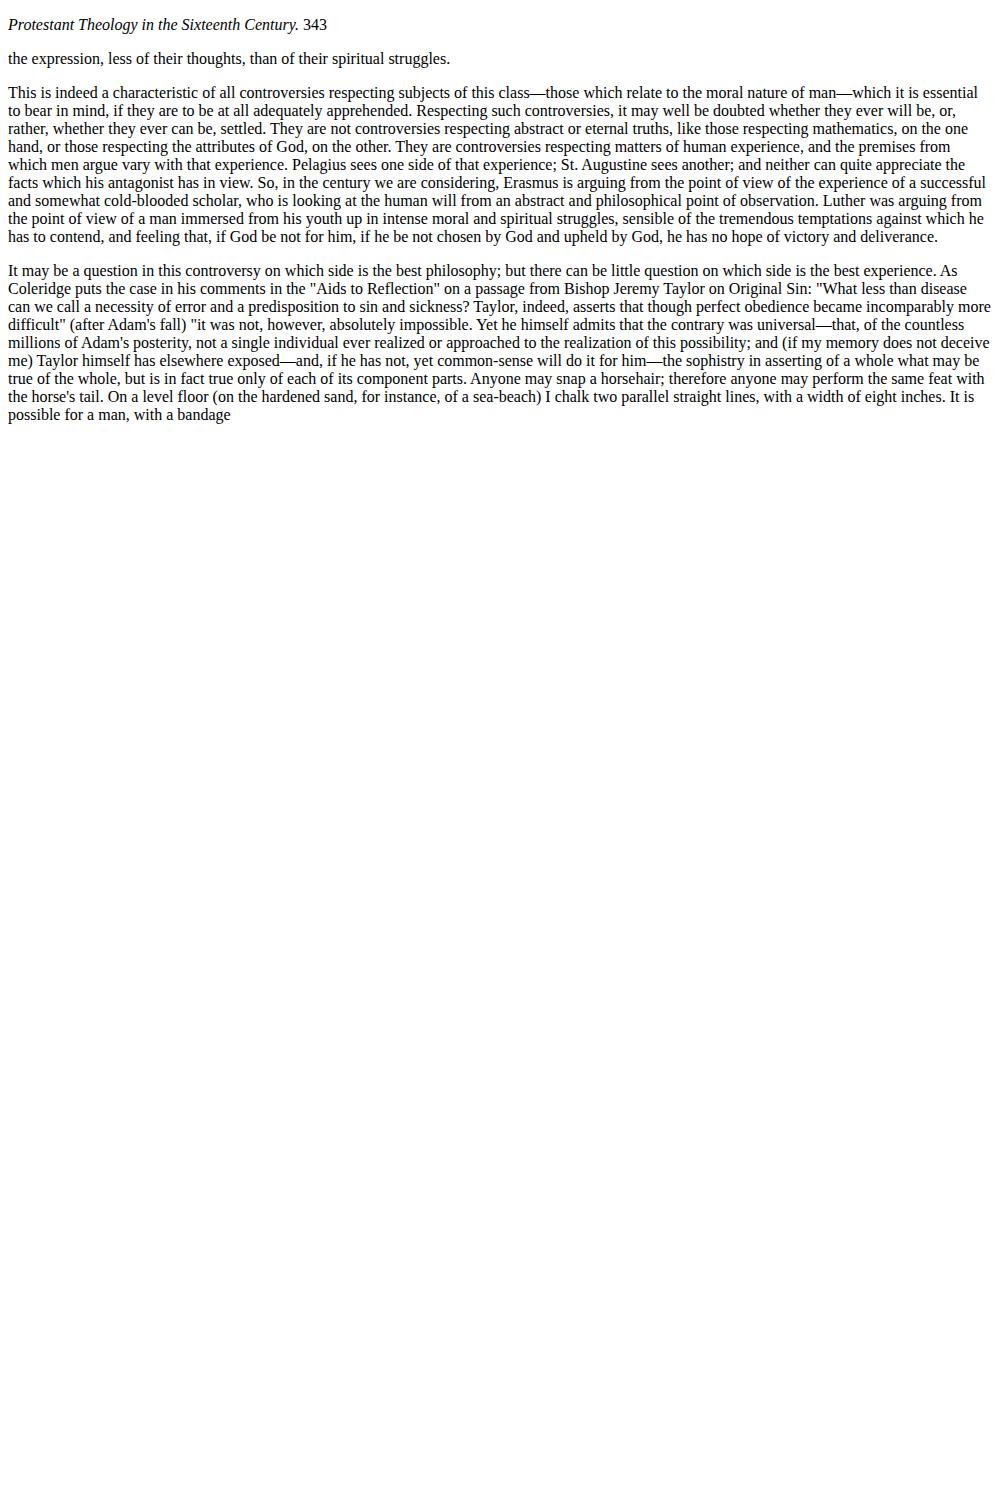Protestant Theology in the Sixteenth Century. 343
the expression, less of their thoughts, than of their spiritual struggles.
This is indeed a characteristic of all controversies respecting subjects of this class—those which relate to the moral nature of man—which it is essential to bear in mind, if they are to be at all adequately apprehended. Respecting such controversies, it may well be doubted whether they ever will be, or, rather, whether they ever can be, settled. They are not controversies respecting abstract or eternal truths, like those respecting mathematics, on the one hand, or those respecting the attributes of God, on the other. They are controversies respecting matters of human experience, and the premises from which men argue vary with that experience. Pelagius sees one side of that experience; St. Augustine sees another; and neither can quite appreciate the facts which his antagonist has in view. So, in the century we are considering, Erasmus is arguing from the point of view of the experience of a successful and somewhat cold-blooded scholar, who is looking at the human will from an abstract and philosophical point of observation. Luther was arguing from the point of view of a man immersed from his youth up in intense moral and spiritual struggles, sensible of the tremendous temptations against which he has to contend, and feeling that, if God be not for him, if he be not chosen by God and upheld by God, he has no hope of victory and deliverance.
It may be a question in this controversy on which side is the best philosophy; but there can be little question on which side is the best experience. As Coleridge puts the case in his comments in the "Aids to Reflection" on a passage from Bishop Jeremy Taylor on Original Sin: "What less than disease can we call a necessity of error and a predisposition to sin and sickness? Taylor, indeed, asserts that though perfect obedience became incomparably more difficult" (after Adam's fall) "it was not, however, absolutely impossible. Yet he himself admits that the contrary was universal—that, of the countless millions of Adam's posterity, not a single individual ever realized or approached to the realization of this possibility; and (if my memory does not deceive me) Taylor himself has elsewhere exposed—and, if he has not, yet common-sense will do it for him—the sophistry in asserting of a whole what may be true of the whole, but is in fact true only of each of its component parts. Anyone may snap a horsehair; therefore anyone may perform the same feat with the horse's tail. On a level floor (on the hardened sand, for instance, of a sea-beach) I chalk two parallel straight lines, with a width of eight inches. It is possible for a man, with a bandage